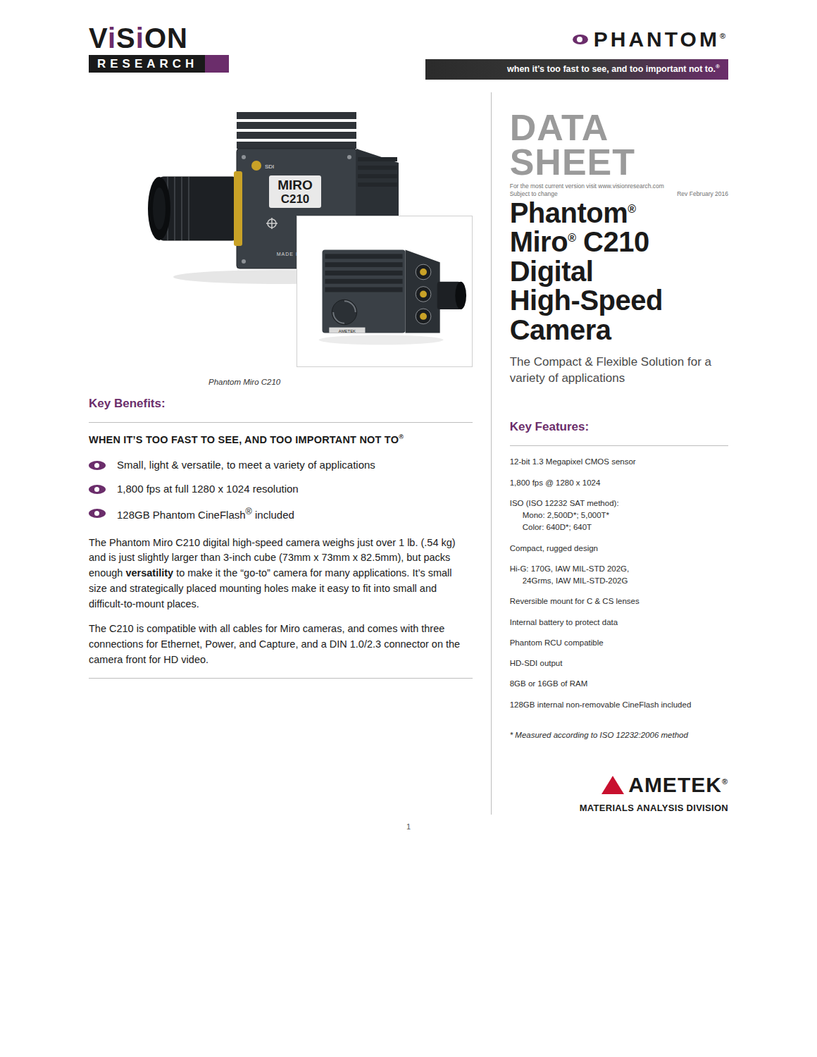Vi Si ON
RESEARCH
PHANTOM®
when it’s too fast to see, and too important not to.®
SDI MIRO C210 MADE IN USA
AMETEK
Phantom Miro C210
Key Benefits:
WHEN IT’S TOO FAST TO SEE, AND TOO IMPORTANT NOT TO®
Small, light & versatile, to meet a variety of applications
1,800 fps at full 1280 x 1024 resolution
128GB Phantom CineFlash® included
The Phantom Miro C210 digital high-speed camera weighs just over 1 lb. (.54 kg) and is just slightly larger than 3-inch cube (73mm x 73mm x 82.5mm), but packs enough versatility to make it the “go-to” camera for many applications. It’s small size and strategically placed mounting holes make it easy to fit into small and difficult-to-mount places.
The C210 is compatible with all cables for Miro cameras, and comes with three connections for Ethernet, Power, and Capture, and a DIN 1.0/2.3 connector on the camera front for HD video.
DATA SHEET
For the most current version visit www.visionresearch.com
Subject to change Rev February 2016
Phantom®
Miro® C210
Digital
High-Speed
Camera
The Compact & Flexible Solution for a variety of applications
Key Features:
12-bit 1.3 Megapixel CMOS sensor
1,800 fps @ 1280 x 1024
ISO (ISO 12232 SAT method):
Mono: 2,500D*; 5,000T* Color: 640D*; 640T
Compact, rugged design
Hi-G: 170G, IAW MIL-STD 202G,
24Grms, IAW MIL-STD-202G
Reversible mount for C & CS lenses
Internal battery to protect data
Phantom RCU compatible
HD-SDI output
8GB or 16GB of RAM
128GB internal non-removable CineFlash included
* Measured according to ISO 12232:2006 method
AMETEK®
MATERIALS ANALYSIS DIVISION
1